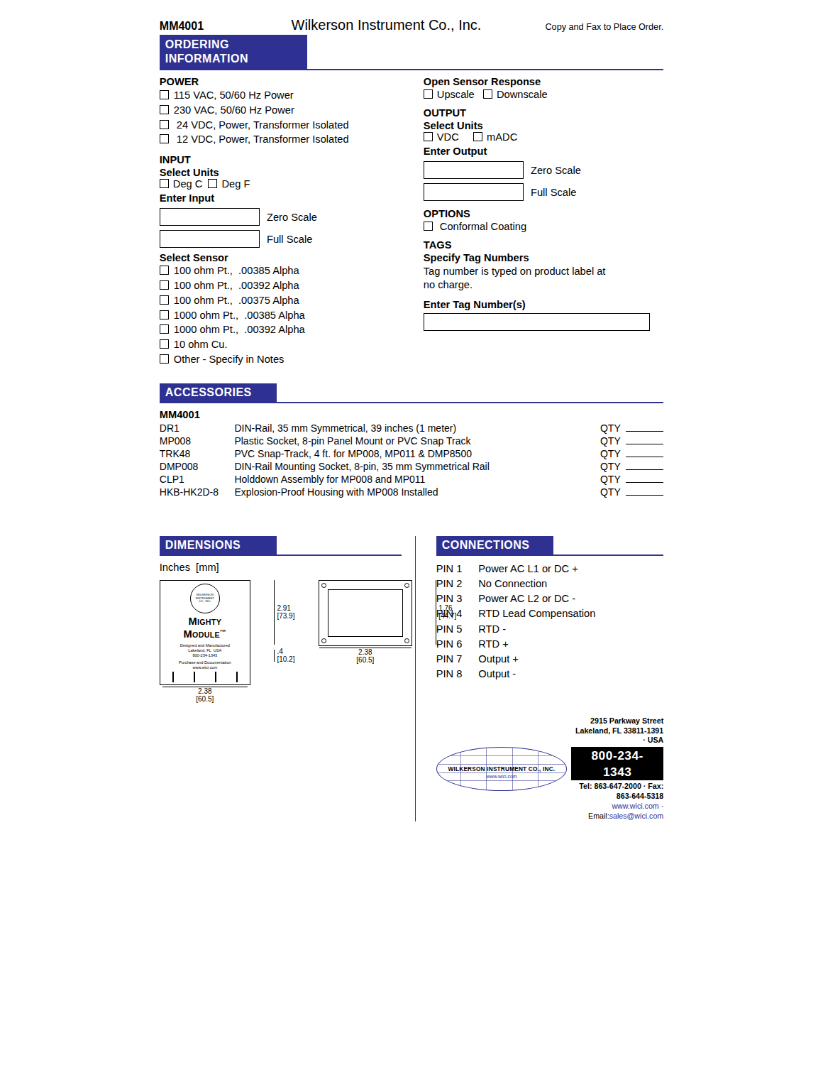MM4001
Wilkerson Instrument Co., Inc.
Copy and Fax to Place Order.
ORDERING
INFORMATION
POWER
115 VAC, 50/60 Hz Power
230 VAC, 50/60 Hz Power
24 VDC, Power, Transformer Isolated
12 VDC, Power, Transformer Isolated
INPUT
Select Units
Deg C Deg F
Enter Input
Zero Scale
Full Scale
Select Sensor
100 ohm Pt., .00385 Alpha
100 ohm Pt., .00392 Alpha
100 ohm Pt., .00375 Alpha
1000 ohm Pt., .00385 Alpha
1000 ohm Pt., .00392 Alpha
10 ohm Cu.
Other - Specify in Notes
Open Sensor Response
Upscale Downscale
OUTPUT
Select Units
VDC mADC
Enter Output
Zero Scale
Full Scale
OPTIONS
Conformal Coating
TAGS
Specify Tag Numbers
Tag number is typed on product label at
no charge.
Enter Tag Number(s)
ACCESSORIES
MM4001
| DR1 | DIN-Rail, 35 mm Symmetrical, 39 inches (1 meter) | QTY |
| MP008 | Plastic Socket, 8-pin Panel Mount or PVC Snap Track | QTY |
| TRK48 | PVC Snap-Track, 4 ft. for MP008, MP011 & DMP8500 | QTY |
| DMP008 | DIN-Rail Mounting Socket, 8-pin, 35 mm Symmetrical Rail | QTY |
| CLP1 | Holddown Assembly for MP008 and MP011 | QTY |
| HKB-HK2D-8 | Explosion-Proof Housing with MP008 Installed | QTY |
DIMENSIONS
Inches [mm]
WILKERSON
INSTRUMENT
CO., INC.
MIGHTY
MODULE™
Designed and Manufactured
Lakeland, FL USA
800-234-1343
Purchase and Documentation
www.wici.com
2.38
[60.5]
2.91
[73.9]
.4
[10.2]
2.38
[60.5]
1.76
[44.7]
CONNECTIONS
PIN 1 Power AC L1 or DC +
PIN 2 No Connection
PIN 3 Power AC L2 or DC -
PIN 4 RTD Lead Compensation
PIN 5 RTD -
PIN 6 RTD +
PIN 7 Output +
PIN 8 Output -
WILKERSON INSTRUMENT CO., INC.
www.wici.com
2915 Parkway Street
Lakeland, FL 33811-1391 · USA
800-234-1343
Tel: 863-647-2000 · Fax: 863-644-5318
www.wici.com · Email:sales@wici.com